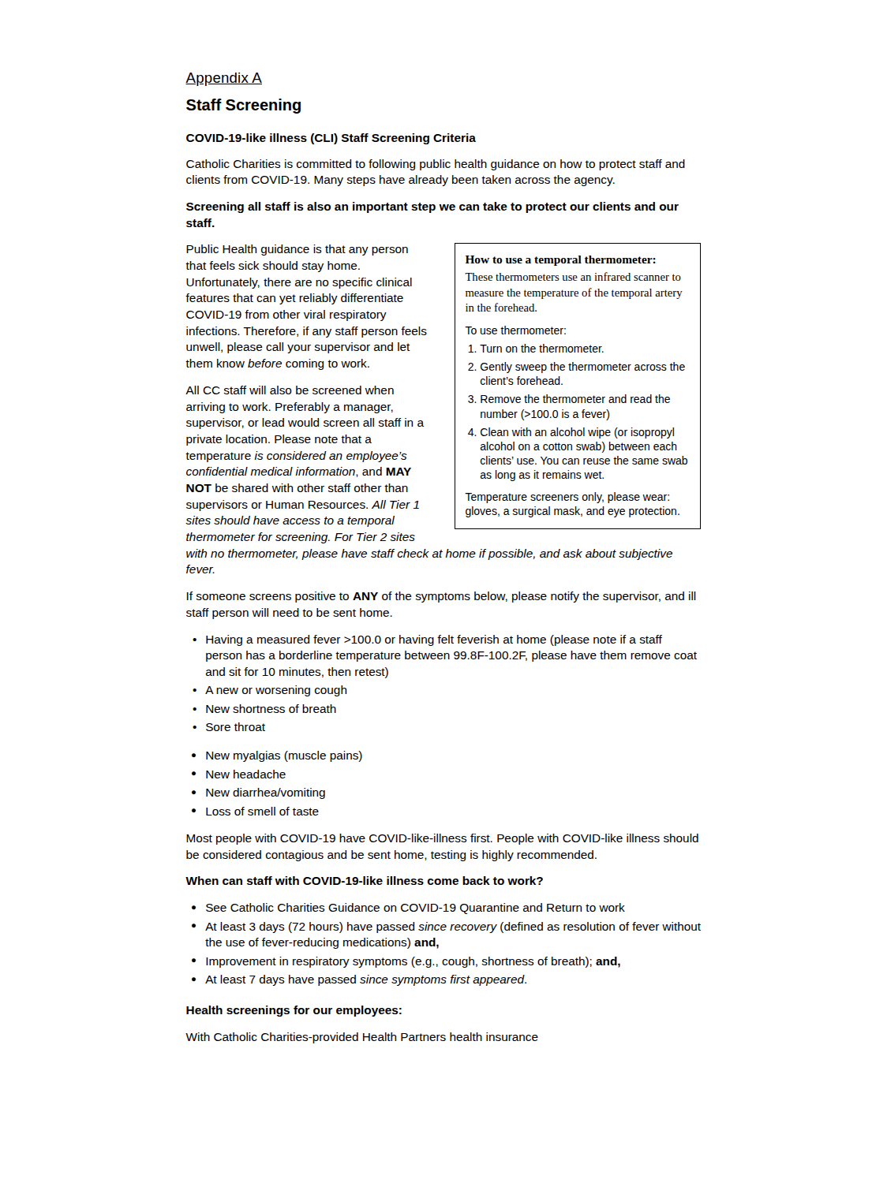Appendix A
Staff Screening
COVID-19-like illness (CLI) Staff Screening Criteria
Catholic Charities is committed to following public health guidance on how to protect staff and clients from COVID-19. Many steps have already been taken across the agency.
Screening all staff is also an important step we can take to protect our clients and our staff.
How to use a temporal thermometer:
These thermometers use an infrared scanner to measure the temperature of the temporal artery in the forehead.
To use thermometer:
Turn on the thermometer.
Gently sweep the thermometer across the client’s forehead.
Remove the thermometer and read the number (>100.0 is a fever)
Clean with an alcohol wipe (or isopropyl alcohol on a cotton swab) between each clients’ use. You can reuse the same swab as long as it remains wet.
Temperature screeners only, please wear: gloves, a surgical mask, and eye protection.
Public Health guidance is that any person that feels sick should stay home. Unfortunately, there are no specific clinical features that can yet reliably differentiate COVID-19 from other viral respiratory infections. Therefore, if any staff person feels unwell, please call your supervisor and let them know before coming to work.
All CC staff will also be screened when arriving to work. Preferably a manager, supervisor, or lead would screen all staff in a private location. Please note that a temperature is considered an employee’s confidential medical information, and MAY NOT be shared with other staff other than supervisors or Human Resources. All Tier 1 sites should have access to a temporal thermometer for screening. For Tier 2 sites with no thermometer, please have staff check at home if possible, and ask about subjective fever.
If someone screens positive to ANY of the symptoms below, please notify the supervisor, and ill staff person will need to be sent home.
Having a measured fever >100.0 or having felt feverish at home (please note if a staff person has a borderline temperature between 99.8F-100.2F, please have them remove coat and sit for 10 minutes, then retest)
A new or worsening cough
New shortness of breath
Sore throat
New myalgias (muscle pains)
New headache
New diarrhea/vomiting
Loss of smell of taste
Most people with COVID-19 have COVID-like-illness first. People with COVID-like illness should be considered contagious and be sent home, testing is highly recommended.
When can staff with COVID-19-like illness come back to work?
See Catholic Charities Guidance on COVID-19 Quarantine and Return to work
At least 3 days (72 hours) have passed since recovery (defined as resolution of fever without the use of fever-reducing medications) and,
Improvement in respiratory symptoms (e.g., cough, shortness of breath); and,
At least 7 days have passed since symptoms first appeared.
Health screenings for our employees:
With Catholic Charities-provided Health Partners health insurance